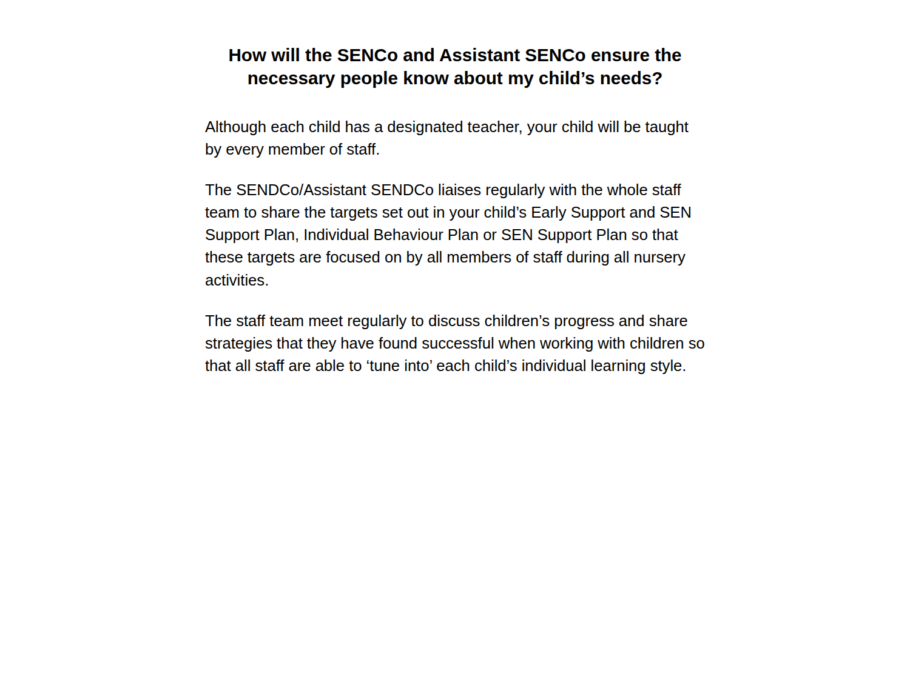How will the SENCo and Assistant SENCo ensure the necessary people know about my child’s needs?
Although each child has a designated teacher, your child will be taught by every member of staff.
The SENDCo/Assistant SENDCo liaises regularly with the whole staff team to share the targets set out in your child’s Early Support and SEN Support Plan, Individual Behaviour Plan or SEN Support Plan so that these targets are focused on by all members of staff during all nursery activities.
The staff team meet regularly to discuss children’s progress and share strategies that they have found successful when working with children so that all staff are able to ‘tune into’ each child’s individual learning style.